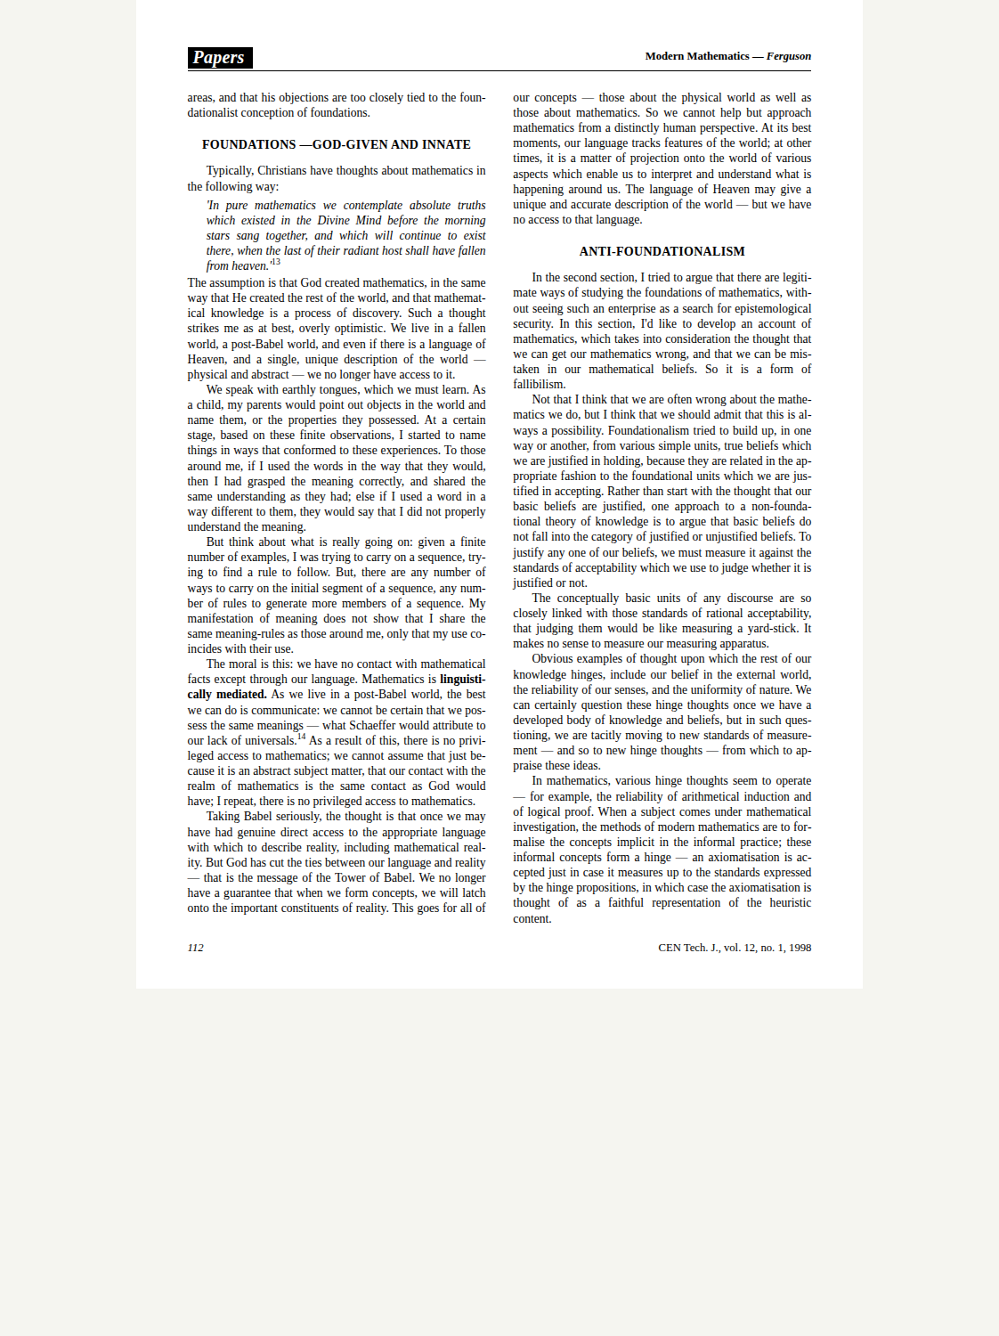Papers
Modern Mathematics — Ferguson
areas, and that his objections are too closely tied to the foundationalist conception of foundations.
FOUNDATIONS —GOD-GIVEN AND INNATE
Typically, Christians have thoughts about mathematics in the following way:
'In pure mathematics we contemplate absolute truths which existed in the Divine Mind before the morning stars sang together, and which will continue to exist there, when the last of their radiant host shall have fallen from heaven.'13
The assumption is that God created mathematics, in the same way that He created the rest of the world, and that mathematical knowledge is a process of discovery. Such a thought strikes me as at best, overly optimistic. We live in a fallen world, a post-Babel world, and even if there is a language of Heaven, and a single, unique description of the world — physical and abstract — we no longer have access to it.
We speak with earthly tongues, which we must learn. As a child, my parents would point out objects in the world and name them, or the properties they possessed. At a certain stage, based on these finite observations, I started to name things in ways that conformed to these experiences. To those around me, if I used the words in the way that they would, then I had grasped the meaning correctly, and shared the same understanding as they had; else if I used a word in a way different to them, they would say that I did not properly understand the meaning.
But think about what is really going on: given a finite number of examples, I was trying to carry on a sequence, trying to find a rule to follow. But, there are any number of ways to carry on the initial segment of a sequence, any number of rules to generate more members of a sequence. My manifestation of meaning does not show that I share the same meaning-rules as those around me, only that my use coincides with their use.
The moral is this: we have no contact with mathematical facts except through our language. Mathematics is linguistically mediated. As we live in a post-Babel world, the best we can do is communicate: we cannot be certain that we possess the same meanings — what Schaeffer would attribute to our lack of universals.14 As a result of this, there is no privileged access to mathematics; we cannot assume that just because it is an abstract subject matter, that our contact with the realm of mathematics is the same contact as God would have; I repeat, there is no privileged access to mathematics.
Taking Babel seriously, the thought is that once we may have had genuine direct access to the appropriate language with which to describe reality, including mathematical reality. But God has cut the ties between our language and reality — that is the message of the Tower of Babel. We no longer have a guarantee that when we form concepts, we will latch onto the important constituents of reality. This goes for all of our concepts — those about the physical world as well as those about mathematics. So we cannot help but approach mathematics from a distinctly human perspective. At its best moments, our language tracks features of the world; at other times, it is a matter of projection onto the world of various aspects which enable us to interpret and understand what is happening around us. The language of Heaven may give a unique and accurate description of the world — but we have no access to that language.
ANTI-FOUNDATIONALISM
In the second section, I tried to argue that there are legitimate ways of studying the foundations of mathematics, without seeing such an enterprise as a search for epistemological security. In this section, I'd like to develop an account of mathematics, which takes into consideration the thought that we can get our mathematics wrong, and that we can be mistaken in our mathematical beliefs. So it is a form of fallibilism.
Not that I think that we are often wrong about the mathematics we do, but I think that we should admit that this is always a possibility. Foundationalism tried to build up, in one way or another, from various simple units, true beliefs which we are justified in holding, because they are related in the appropriate fashion to the foundational units which we are justified in accepting. Rather than start with the thought that our basic beliefs are justified, one approach to a non-foundational theory of knowledge is to argue that basic beliefs do not fall into the category of justified or unjustified beliefs. To justify any one of our beliefs, we must measure it against the standards of acceptability which we use to judge whether it is justified or not.
The conceptually basic units of any discourse are so closely linked with those standards of rational acceptability, that judging them would be like measuring a yard-stick. It makes no sense to measure our measuring apparatus.
Obvious examples of thought upon which the rest of our knowledge hinges, include our belief in the external world, the reliability of our senses, and the uniformity of nature. We can certainly question these hinge thoughts once we have a developed body of knowledge and beliefs, but in such questioning, we are tacitly moving to new standards of measurement — and so to new hinge thoughts — from which to appraise these ideas.
In mathematics, various hinge thoughts seem to operate — for example, the reliability of arithmetical induction and of logical proof. When a subject comes under mathematical investigation, the methods of modern mathematics are to formalise the concepts implicit in the informal practice; these informal concepts form a hinge — an axiomatisation is accepted just in case it measures up to the standards expressed by the hinge propositions, in which case the axiomatisation is thought of as a faithful representation of the heuristic content.
112
CEN Tech. J., vol. 12, no. 1, 1998